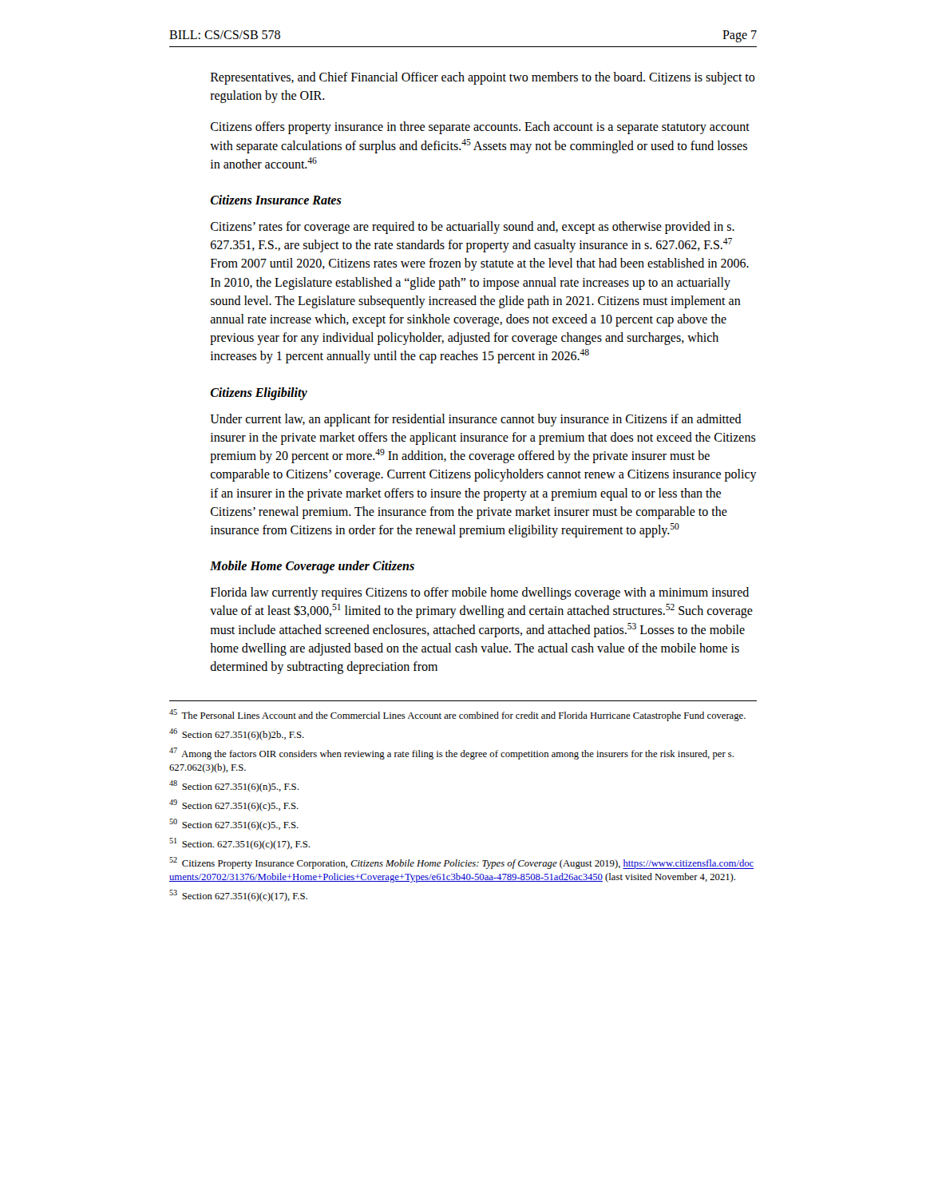BILL: CS/CS/SB 578 Page 7
Representatives, and Chief Financial Officer each appoint two members to the board. Citizens is subject to regulation by the OIR.
Citizens offers property insurance in three separate accounts. Each account is a separate statutory account with separate calculations of surplus and deficits.45 Assets may not be commingled or used to fund losses in another account.46
Citizens Insurance Rates
Citizens’ rates for coverage are required to be actuarially sound and, except as otherwise provided in s. 627.351, F.S., are subject to the rate standards for property and casualty insurance in s. 627.062, F.S.47 From 2007 until 2020, Citizens rates were frozen by statute at the level that had been established in 2006. In 2010, the Legislature established a “glide path” to impose annual rate increases up to an actuarially sound level. The Legislature subsequently increased the glide path in 2021. Citizens must implement an annual rate increase which, except for sinkhole coverage, does not exceed a 10 percent cap above the previous year for any individual policyholder, adjusted for coverage changes and surcharges, which increases by 1 percent annually until the cap reaches 15 percent in 2026.48
Citizens Eligibility
Under current law, an applicant for residential insurance cannot buy insurance in Citizens if an admitted insurer in the private market offers the applicant insurance for a premium that does not exceed the Citizens premium by 20 percent or more.49 In addition, the coverage offered by the private insurer must be comparable to Citizens’ coverage. Current Citizens policyholders cannot renew a Citizens insurance policy if an insurer in the private market offers to insure the property at a premium equal to or less than the Citizens’ renewal premium. The insurance from the private market insurer must be comparable to the insurance from Citizens in order for the renewal premium eligibility requirement to apply.50
Mobile Home Coverage under Citizens
Florida law currently requires Citizens to offer mobile home dwellings coverage with a minimum insured value of at least $3,000,51 limited to the primary dwelling and certain attached structures.52 Such coverage must include attached screened enclosures, attached carports, and attached patios.53 Losses to the mobile home dwelling are adjusted based on the actual cash value. The actual cash value of the mobile home is determined by subtracting depreciation from
45 The Personal Lines Account and the Commercial Lines Account are combined for credit and Florida Hurricane Catastrophe Fund coverage.
46 Section 627.351(6)(b)2b., F.S.
47 Among the factors OIR considers when reviewing a rate filing is the degree of competition among the insurers for the risk insured, per s. 627.062(3)(b), F.S.
48 Section 627.351(6)(n)5., F.S.
49 Section 627.351(6)(c)5., F.S.
50 Section 627.351(6)(c)5., F.S.
51 Section. 627.351(6)(c)(17), F.S.
52 Citizens Property Insurance Corporation, Citizens Mobile Home Policies: Types of Coverage (August 2019), https://www.citizensfla.com/documents/20702/31376/Mobile+Home+Policies+Coverage+Types/e61c3b40-50aa-4789-8508-51ad26ac3450 (last visited November 4, 2021).
53 Section 627.351(6)(c)(17), F.S.